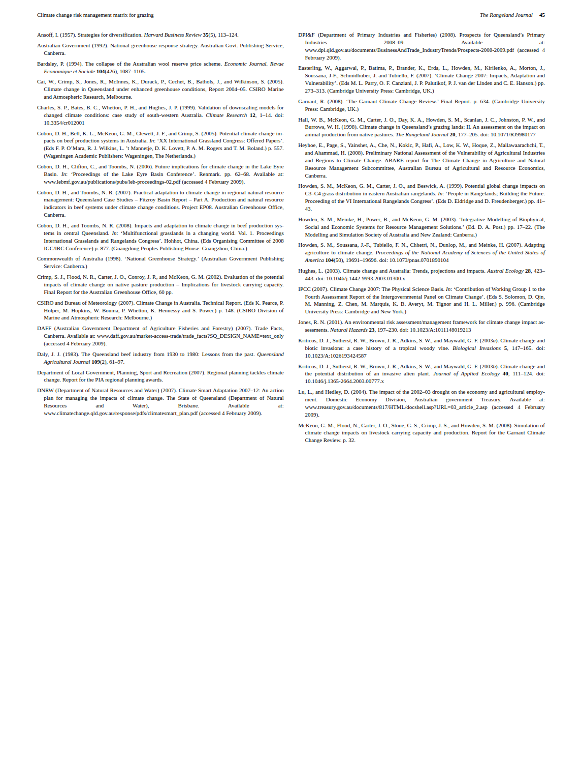Climate change risk management matrix for grazing The Rangeland Journal 45
Ansoff, I. (1957). Strategies for diversification. Harvard Business Review 35(5), 113–124.
Australian Government (1992). National greenhouse response strategy. Australian Govt. Publishing Service, Canberra.
Bardsley, P. (1994). The collapse of the Australian wool reserve price scheme. Economic Journal. Revue Economique et Sociale 104(426), 1087–1105.
Cai, W., Crimp, S., Jones, R., McInnes, K., Durack, P., Cechet, B., Bathols, J., and Wilkinson, S. (2005). Climate change in Queensland under enhanced greenhouse conditions, Report 2004–05. CSIRO Marine and Atmospheric Research, Melbourne.
Charles, S. P., Bates, B. C., Whetton, P. H., and Hughes, J. P. (1999). Validation of downscaling models for changed climate conditions: case study of south-western Australia. Climate Research 12, 1–14. doi: 10.3354/cr012001
Cobon, D. H., Bell, K. L., McKeon, G. M., Clewett, J. F., and Crimp, S. (2005). Potential climate change impacts on beef production systems in Australia. In: ‘XX International Grassland Congress: Offered Papers’. (Eds F. P. O’Mara, R. J. Wilkins, L. ’t Mannetje, D. K. Lovett, P. A. M. Rogers and T. M. Boland.) p. 557. (Wageningen Academic Publishers: Wageningen, The Netherlands.)
Cobon, D. H., Clifton, C., and Toombs, N. (2006). Future implications for climate change in the Lake Eyre Basin. In: ‘Proceedings of the Lake Eyre Basin Conference’. Renmark. pp. 62–68. Available at: www.lebmf.gov.au/publications/pubs/leb-proceedings-02.pdf (accessed 4 February 2009).
Cobon, D. H., and Toombs, N. R. (2007). Practical adaptation to climate change in regional natural resource management: Queensland Case Studies – Fitzroy Basin Report – Part A. Production and natural resource indicators in beef systems under climate change conditions. Project EP08. Australian Greenhouse Office, Canberra.
Cobon, D. H., and Toombs, N. R. (2008). Impacts and adaptation to climate change in beef production systems in central Queensland. In: ‘Multifunctional grasslands in a changing world. Vol. 1. Proceedings International Grasslands and Rangelands Congress’. Hohhot, China. (Eds Organising Committee of 2008 IGC/IRC Conference) p. 877. (Guangdong Peoples Publishing House: Guangzhou, China.)
Commonwealth of Australia (1998). ‘National Greenhouse Strategy.’ (Australian Government Publishing Service: Canberra.)
Crimp, S. J., Flood, N. R., Carter, J. O., Conroy, J. P., and McKeon, G. M. (2002). Evaluation of the potential impacts of climate change on native pasture production – Implications for livestock carrying capacity. Final Report for the Australian Greenhouse Office, 60 pp.
CSIRO and Bureau of Meteorology (2007). Climate Change in Australia. Technical Report. (Eds K. Pearce, P. Holper, M. Hopkins, W. Bouma, P. Whetton, K. Hennessy and S. Power.) p. 148. (CSIRO Division of Marine and Atmospheric Research: Melbourne.)
DAFF (Australian Government Department of Agriculture Fisheries and Forestry) (2007). Trade Facts, Canberra. Available at: www.daff.gov.au/market-access-trade/trade_facts?SQ_DESIGN_NAME=text_only (accessed 4 February 2009).
Daly, J. J. (1983). The Queensland beef industry from 1930 to 1980: Lessons from the past. Queensland Agricultural Journal 109(2), 61–97.
Department of Local Government, Planning, Sport and Recreation (2007). Regional planning tackles climate change. Report for the PIA regional planning awards.
DNRW (Department of Natural Resources and Water) (2007). Climate Smart Adaptation 2007–12: An action plan for managing the impacts of climate change. The State of Queensland (Department of Natural Resources and Water), Brisbane. Available at: www.climatechange.qld.gov.au/response/pdfs/climatesmart_plan.pdf (accessed 4 February 2009).
DPI&F (Department of Primary Industries and Fisheries) (2008). Prospects for Queensland’s Primary Industries 2008–09. Available at: www.dpi.qld.gov.au/documents/BusinessAndTrade_IndustryTrends/Prospects-2008-2009.pdf (accessed 4 February 2009).
Easterling, W., Aggarwal, P., Batima, P., Brander, K., Erda, L., Howden, M., Kirilenko, A., Morton, J., Soussana, J-F., Schmidhuber, J. and Tubiello, F. (2007). ‘Climate Change 2007: Impacts, Adaptation and Vulnerability’. (Eds M. L. Parry, O. F. Canziani, J. P. Palutikof, P. J. van der Linden and C. E. Hanson.) pp. 273–313. (Cambridge University Press: Cambridge, UK.)
Garnaut, R. (2008). ‘The Garnaut Climate Change Review.’ Final Report. p. 634. (Cambridge University Press: Cambridge, UK.)
Hall, W. B., McKeon, G. M., Carter, J. O., Day, K. A., Howden, S. M., Scanlan, J. C., Johnston, P. W., and Burrows, W. H. (1998). Climate change in Queensland’s grazing lands: II. An assessment on the impact on animal production from native pastures. The Rangeland Journal 20, 177–205. doi: 10.1071/RJ9980177
Heyhoe, E., Page, S., Yainshet, A., Che, N., Kokic, P., Hafi, A., Low, K. W., Hoque, Z., Mallawaarachchi, T., and Ahammad, H. (2008). Preliminary National Assessment of the Vulnerability of Agricultural Industries and Regions to Climate Change. ABARE report for The Climate Change in Agriculture and Natural Resource Management Subcommittee, Australian Bureau of Agricultural and Resource Economics, Canberra.
Howden, S. M., McKeon, G. M., Carter, J. O., and Beswick, A. (1999). Potential global change impacts on C3–C4 grass distribution in eastern Australian rangelands. In: ‘People in Rangelands; Building the Future. Proceeding of the VI International Rangelands Congress’. (Eds D. Eldridge and D. Freudenberger.) pp. 41–43.
Howden, S. M., Meinke, H., Power, B., and McKeon, G. M. (2003). ‘Integrative Modelling of Biophyical, Social and Economic Systems for Resource Management Solutions.’ (Ed. D. A. Post.) pp. 17–22. (The Modelling and Simulation Society of Australia and New Zealand: Canberra.)
Howden, S. M., Soussana, J.-F., Tubiello, F. N., Chhetri, N., Dunlop, M., and Meinke, H. (2007). Adapting agriculture to climate change. Proceedings of the National Academy of Sciences of the United States of America 104(50), 19691–19696. doi: 10.1073/pnas.0701890104
Hughes, L. (2003). Climate change and Australia: Trends, projections and impacts. Austral Ecology 28, 423–443. doi: 10.1046/j.1442-9993.2003.01300.x
IPCC (2007). Climate Change 2007: The Physical Science Basis. In: ‘Contribution of Working Group 1 to the Fourth Assessment Report of the Intergovernmental Panel on Climate Change’. (Eds S. Solomon, D. Qin, M. Manning, Z. Chen, M. Marquis, K. B. Averyt, M. Tignor and H. L. Miller.) p. 996. (Cambridge University Press: Cambridge and New York.)
Jones, R. N. (2001). An environmental risk assessment/management framework for climate change impact assessments. Natural Hazards 23, 197–230. doi: 10.1023/A:1011148019213
Kriticos, D. J., Sutherst, R. W., Brown, J. R., Adkins, S. W., and Maywald, G. F. (2003a). Climate change and biotic invasions: a case history of a tropical woody vine. Biological Invasions 5, 147–165. doi: 10.1023/A:1026193424587
Kriticos, D. J., Sutherst, R. W., Brown, J. R., Adkins, S. W., and Maywald, G. F. (2003b). Climate change and the potential distribution of an invasive alien plant. Journal of Applied Ecology 40, 111–124. doi: 10.1046/j.1365-2664.2003.00777.x
Lu, L., and Hedley, D. (2004). The impact of the 2002–03 drought on the economy and agricultural employment. Domestic Economy Division, Australian government Treasury. Available at: www.treasury.gov.au/documents/817/HTML/docshell.asp?URL=03_article_2.asp (accessed 4 February 2009).
McKeon, G. M., Flood, N., Carter, J. O., Stone, G. S., Crimp, J. S., and Howden, S. M. (2008). Simulation of climate change impacts on livestock carrying capacity and production. Report for the Garnaut Climate Change Review. p. 32.